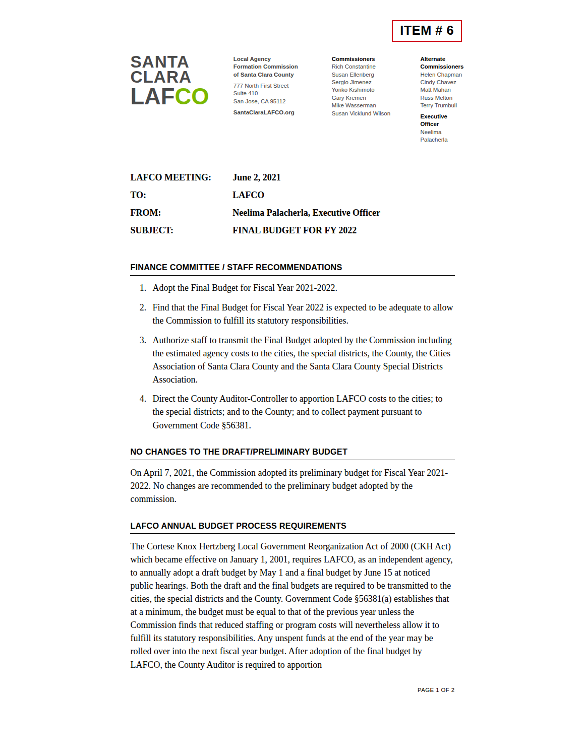ITEM # 6
SANTA CLARA LAFCO
Local Agency
Formation Commission
of Santa Clara County
777 North First Street
Suite 410
San Jose, CA 95112
SantaClaraLAFCO.org
Commissioners
Rich Constantine
Susan Ellenberg
Sergio Jimenez
Yoriko Kishimoto
Gary Kremen
Mike Wasserman
Susan Vicklund Wilson
Alternate Commissioners
Helen Chapman
Cindy Chavez
Matt Mahan
Russ Melton
Terry Trumbull
Executive Officer
Neelima Palacherla
| LAFCO MEETING: | June 2, 2021 |
| TO: | LAFCO |
| FROM: | Neelima Palacherla, Executive Officer |
| SUBJECT: | FINAL BUDGET FOR FY 2022 |
FINANCE COMMITTEE / STAFF RECOMMENDATIONS
Adopt the Final Budget for Fiscal Year 2021-2022.
Find that the Final Budget for Fiscal Year 2022 is expected to be adequate to allow the Commission to fulfill its statutory responsibilities.
Authorize staff to transmit the Final Budget adopted by the Commission including the estimated agency costs to the cities, the special districts, the County, the Cities Association of Santa Clara County and the Santa Clara County Special Districts Association.
Direct the County Auditor-Controller to apportion LAFCO costs to the cities; to the special districts; and to the County; and to collect payment pursuant to Government Code §56381.
NO CHANGES TO THE DRAFT/PRELIMINARY BUDGET
On April 7, 2021, the Commission adopted its preliminary budget for Fiscal Year 2021-2022. No changes are recommended to the preliminary budget adopted by the commission.
LAFCO ANNUAL BUDGET PROCESS REQUIREMENTS
The Cortese Knox Hertzberg Local Government Reorganization Act of 2000 (CKH Act) which became effective on January 1, 2001, requires LAFCO, as an independent agency, to annually adopt a draft budget by May 1 and a final budget by June 15 at noticed public hearings. Both the draft and the final budgets are required to be transmitted to the cities, the special districts and the County. Government Code §56381(a) establishes that at a minimum, the budget must be equal to that of the previous year unless the Commission finds that reduced staffing or program costs will nevertheless allow it to fulfill its statutory responsibilities. Any unspent funds at the end of the year may be rolled over into the next fiscal year budget. After adoption of the final budget by LAFCO, the County Auditor is required to apportion
PAGE 1 OF 2